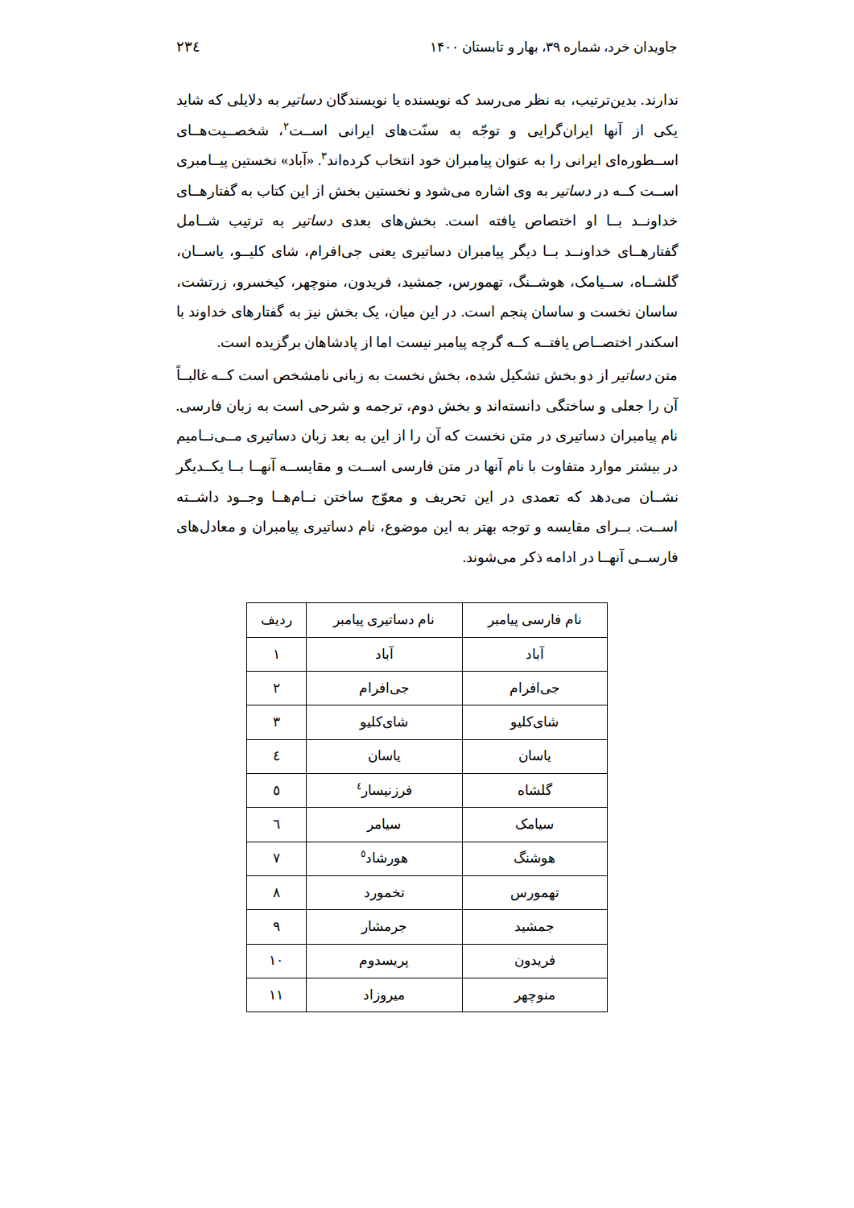جاویدان خرد، شماره ۳۹، بهار و تابستان ۱۴۰۰ ۲۳٤
ندارند. بدین‌ترتیب، به نظر می‌رسد که نویسنده یا نویسندگان دساتیر به دلایلی که شاید یکی از آنها ایران‌گرایی و توجّه به سنّت‌های ایرانی اســت۲، شخصــیت‌هــای اســطوره‌ای ایرانی را به عنوان پیامبران خود انتخاب کرده‌اند۳. «آباد» نخستین پیــامبری اســت کــه در دساتیر به وی اشاره می‌شود و نخستین بخش از این کتاب به گفتارهــای خداونــد بــا او اختصاص یافته است. بخش‌های بعدی دساتیر به ترتیب شــامل گفتارهــای خداونــد بــا دیگر پیامبران دساتیری یعنی جی‌افرام، شای کلیــو، یاســان، گلشــاه، ســیامک، هوشــنگ، تهمورس، جمشید، فریدون، منوچهر، کیخسرو، زرتشت، ساسان نخست و ساسان پنجم است. در این میان، یک بخش نیز به گفتارهای خداوند با اسکندر اختصــاص یافتــه کــه گرچه پیامبر نیست اما از پادشاهان برگزیده است.
متن دساتیر از دو بخش تشکیل شده، بخش نخست به زبانی نامشخص است کــه غالبــاً آن را جعلی و ساختگی دانسته‌اند و بخش دوم، ترجمه و شرحی است به زبان فارسی. نام پیامبران دساتیری در متن نخست که آن را از این به بعد زبان دساتیری مــی‌نــامیم در بیشتر موارد متفاوت با نام آنها در متن فارسی اســت و مقایســه آنهــا بــا یکــدیگر نشــان می‌دهد که تعمدی در این تحریف و معوّج ساختن نــام‌هــا وجــود داشــته اســت. بــرای مقایسه و توجه بهتر به این موضوع، نام دساتیری پیامبران و معادل‌های فارســی آنهــا در ادامه ذکر می‌شوند.
| نام فارسی پیامبر | نام دساتیری پیامبر | ردیف |
| آباد | آباد | ۱ |
| جی‌افرام | جی‌افرام | ۲ |
| شای‌کلیو | شای‌کلیو | ۳ |
| یاسان | یاسان | ٤ |
| گلشاه | فرزنیسار ٤ | ٥ |
| سیامک | سیامر | ٦ |
| هوشنگ | هورشاد ٥ | ٧ |
| تهمورس | تخمورد | ٨ |
| جمشید | جرمشار | ٩ |
| فریدون | پریسدوم | ۱۰ |
| منوچهر | میروزاد | ۱۱ |